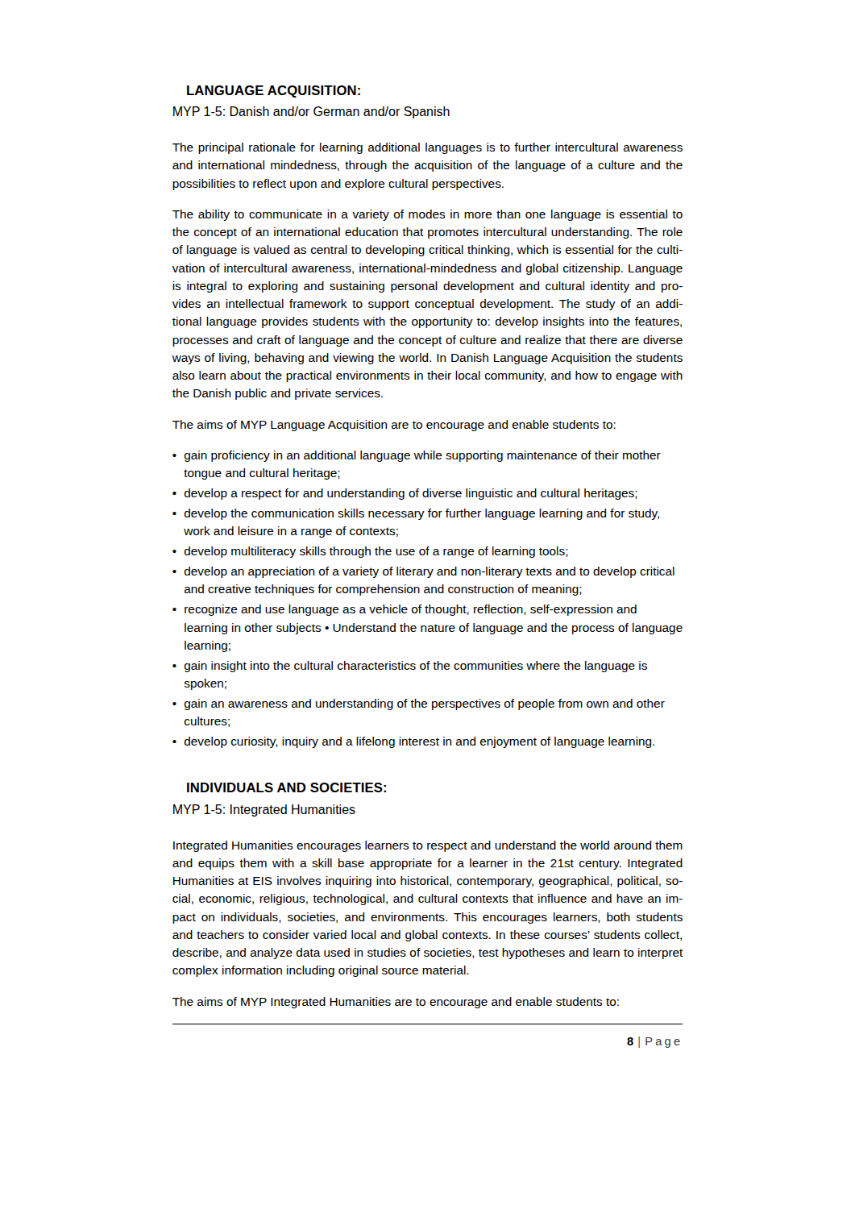LANGUAGE ACQUISITION:
MYP 1-5: Danish and/or German and/or Spanish
The principal rationale for learning additional languages is to further intercultural awareness and international mindedness, through the acquisition of the language of a culture and the possibilities to reflect upon and explore cultural perspectives.
The ability to communicate in a variety of modes in more than one language is essential to the concept of an international education that promotes intercultural understanding. The role of language is valued as central to developing critical thinking, which is essential for the cultivation of intercultural awareness, international-mindedness and global citizenship. Language is integral to exploring and sustaining personal development and cultural identity and provides an intellectual framework to support conceptual development. The study of an additional language provides students with the opportunity to: develop insights into the features, processes and craft of language and the concept of culture and realize that there are diverse ways of living, behaving and viewing the world. In Danish Language Acquisition the students also learn about the practical environments in their local community, and how to engage with the Danish public and private services.
The aims of MYP Language Acquisition are to encourage and enable students to:
gain proficiency in an additional language while supporting maintenance of their mother tongue and cultural heritage;
develop a respect for and understanding of diverse linguistic and cultural heritages;
develop the communication skills necessary for further language learning and for study, work and leisure in a range of contexts;
develop multiliteracy skills through the use of a range of learning tools;
develop an appreciation of a variety of literary and non-literary texts and to develop critical and creative techniques for comprehension and construction of meaning;
recognize and use language as a vehicle of thought, reflection, self-expression and learning in other subjects • Understand the nature of language and the process of language learning;
gain insight into the cultural characteristics of the communities where the language is spoken;
gain an awareness and understanding of the perspectives of people from own and other cultures;
develop curiosity, inquiry and a lifelong interest in and enjoyment of language learning.
INDIVIDUALS AND SOCIETIES:
MYP 1-5: Integrated Humanities
Integrated Humanities encourages learners to respect and understand the world around them and equips them with a skill base appropriate for a learner in the 21st century. Integrated Humanities at EIS involves inquiring into historical, contemporary, geographical, political, social, economic, religious, technological, and cultural contexts that influence and have an impact on individuals, societies, and environments. This encourages learners, both students and teachers to consider varied local and global contexts. In these courses’ students collect, describe, and analyze data used in studies of societies, test hypotheses and learn to interpret complex information including original source material.
The aims of MYP Integrated Humanities are to encourage and enable students to:
8|Page